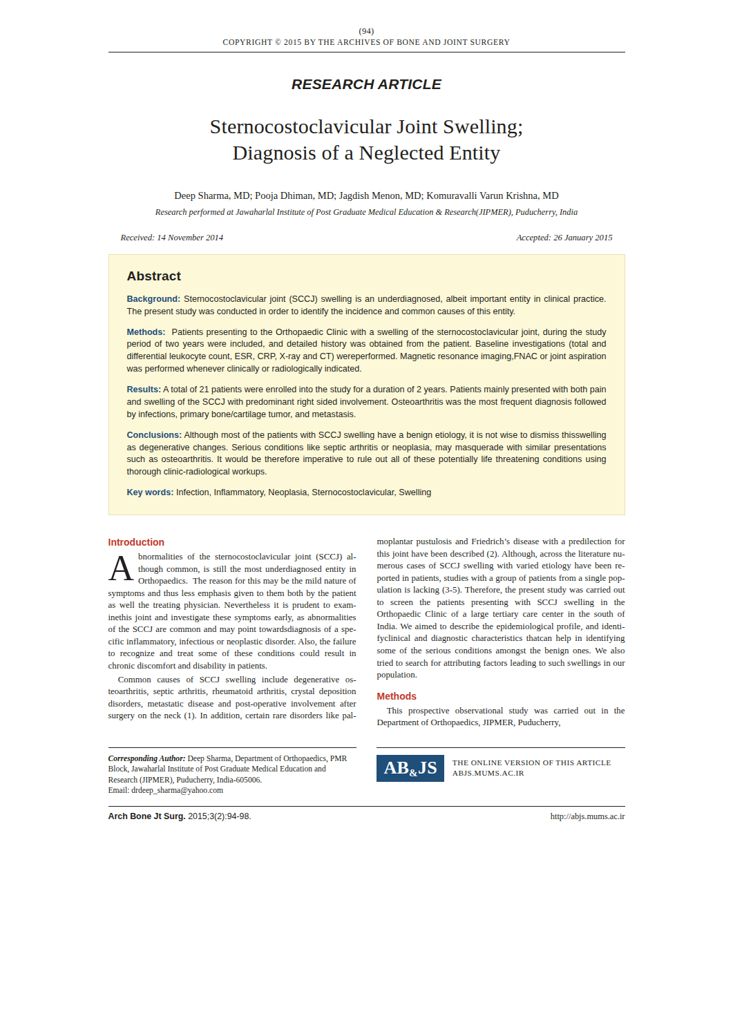(94)
Copyright © 2015 by the Archives of Bone and Joint Surgery
RESEARCH ARTICLE
Sternocostoclavicular Joint Swelling;
Diagnosis of a Neglected Entity
Deep Sharma, MD; Pooja Dhiman, MD; Jagdish Menon, MD; Komuravalli Varun Krishna, MD
Research performed at Jawaharlal Institute of Post Graduate Medical Education & Research(JIPMER), Puducherry, India
Received: 14 November 2014 Accepted: 26 January 2015
Abstract
Background: Sternocostoclavicular joint (SCCJ) swelling is an underdiagnosed, albeit important entity in clinical practice. The present study was conducted in order to identify the incidence and common causes of this entity.
Methods: Patients presenting to the Orthopaedic Clinic with a swelling of the sternocostoclavicular joint, during the study period of two years were included, and detailed history was obtained from the patient. Baseline investigations (total and differential leukocyte count, ESR, CRP, X-ray and CT) wereperformed. Magnetic resonance imaging,FNAC or joint aspiration was performed whenever clinically or radiologically indicated.
Results: A total of 21 patients were enrolled into the study for a duration of 2 years. Patients mainly presented with both pain and swelling of the SCCJ with predominant right sided involvement. Osteoarthritis was the most frequent diagnosis followed by infections, primary bone/cartilage tumor, and metastasis.
Conclusions: Although most of the patients with SCCJ swelling have a benign etiology, it is not wise to dismiss thisswelling as degenerative changes. Serious conditions like septic arthritis or neoplasia, may masquerade with similar presentations such as osteoarthritis. It would be therefore imperative to rule out all of these potentially life threatening conditions using thorough clinic-radiological workups.
Key words: Infection, Inflammatory, Neoplasia, Sternocostoclavicular, Swelling
Introduction
Abnormalities of the sternocostoclavicular joint (SCCJ) although common, is still the most underdiagnosed entity in Orthopaedics. The reason for this may be the mild nature of symptoms and thus less emphasis given to them both by the patient as well the treating physician. Nevertheless it is prudent to examinethis joint and investigate these symptoms early, as abnormalities of the SCCJ are common and may point towardsdiagnosis of a specific inflammatory, infectious or neoplastic disorder. Also, the failure to recognize and treat some of these conditions could result in chronic discomfort and disability in patients.
Common causes of SCCJ swelling include degenerative osteoarthritis, septic arthritis, rheumatoid arthritis, crystal deposition disorders, metastatic disease and post-operative involvement after surgery on the neck (1). In addition, certain rare disorders like palmoplantar pustulosis and Friedrich’s disease with a predilection for this joint have been described (2). Although, across the literature numerous cases of SCCJ swelling with varied etiology have been reported in patients, studies with a group of patients from a single population is lacking (3-5). Therefore, the present study was carried out to screen the patients presenting with SCCJ swelling in the Orthopaedic Clinic of a large tertiary care center in the south of India. We aimed to describe the epidemiological profile, and identifyclinical and diagnostic characteristics thatcan help in identifying some of the serious conditions amongst the benign ones. We also tried to search for attributing factors leading to such swellings in our population.
Methods
This prospective observational study was carried out in the Department of Orthopaedics, JIPMER, Puducherry,
Corresponding Author: Deep Sharma, Department of Orthopaedics, PMR Block, Jawaharlal Institute of Post Graduate Medical Education and Research (JIPMER), Puducherry, India-605006.
Email: drdeep_sharma@yahoo.com
AB&JS
The online version of this article
abjs.mums.ac.ir
Arch Bone Jt Surg. 2015;3(2):94-98.
http://abjs.mums.ac.ir